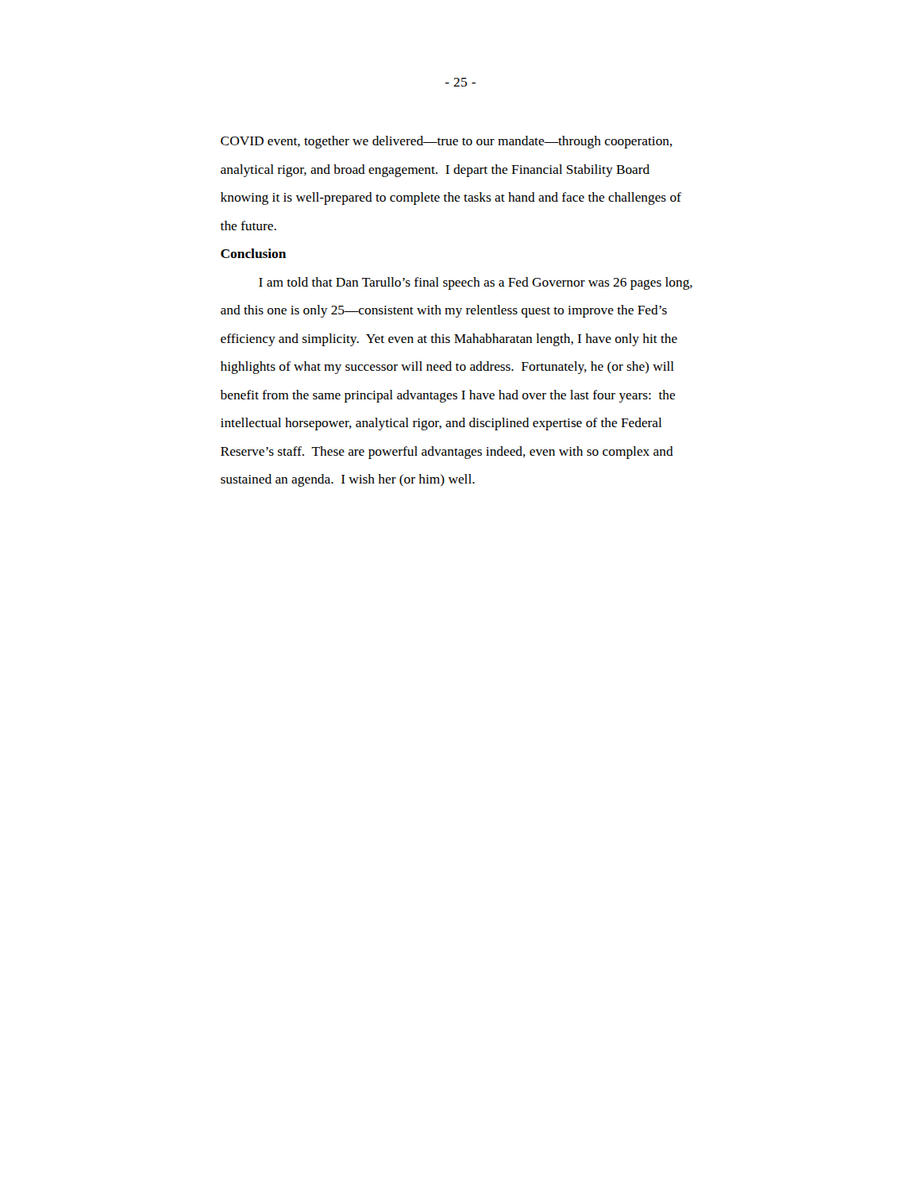- 25 -
COVID event, together we delivered—true to our mandate—through cooperation, analytical rigor, and broad engagement. I depart the Financial Stability Board knowing it is well-prepared to complete the tasks at hand and face the challenges of the future.
Conclusion
I am told that Dan Tarullo’s final speech as a Fed Governor was 26 pages long, and this one is only 25—consistent with my relentless quest to improve the Fed’s efficiency and simplicity. Yet even at this Mahabharatan length, I have only hit the highlights of what my successor will need to address. Fortunately, he (or she) will benefit from the same principal advantages I have had over the last four years: the intellectual horsepower, analytical rigor, and disciplined expertise of the Federal Reserve’s staff. These are powerful advantages indeed, even with so complex and sustained an agenda. I wish her (or him) well.